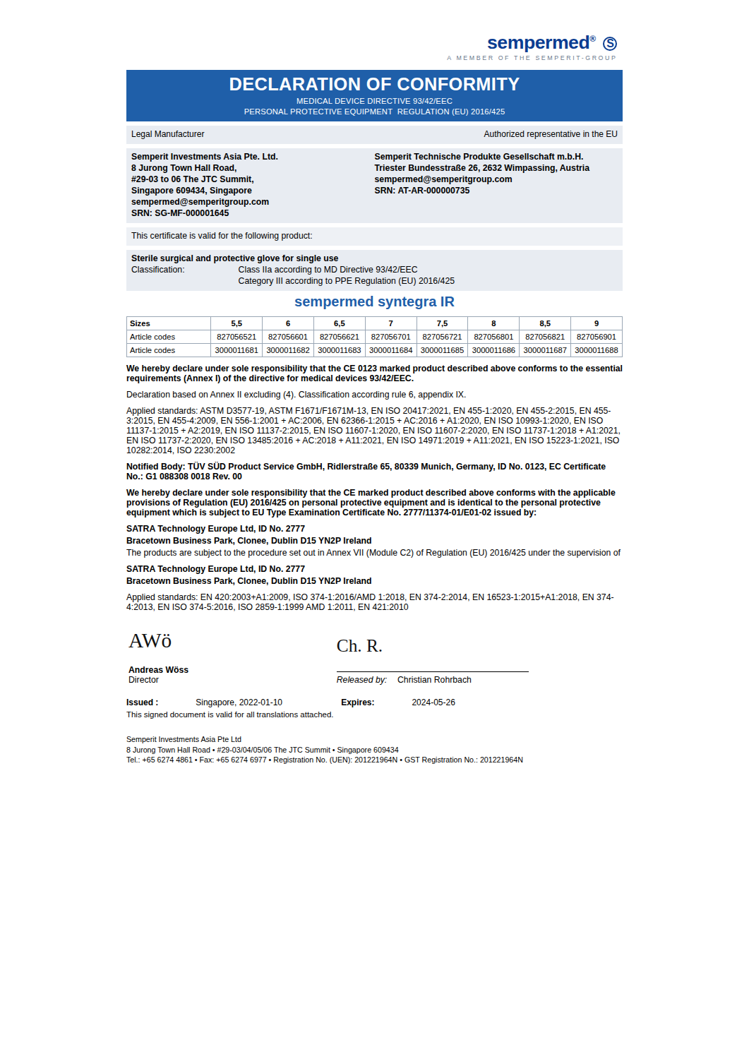sempermed®
A MEMBER OF THE SEMPERIT-GROUP
DECLARATION OF CONFORMITY
MEDICAL DEVICE DIRECTIVE 93/42/EEC
PERSONAL PROTECTIVE EQUIPMENT REGULATION (EU) 2016/425
| Legal Manufacturer | Authorized representative in the EU |
| Semperit Investments Asia Pte. Ltd. 8 Jurong Town Hall Road, #29-03 to 06 The JTC Summit, Singapore 609434, Singapore sempermed@semperitgroup.com SRN: SG-MF-000001645 | Semperit Technische Produkte Gesellschaft m.b.H. Triester Bundesstraße 26, 2632 Wimpassing, Austria sempermed@semperitgroup.com SRN: AT-AR-000000735 |
This certificate is valid for the following product:
Sterile surgical and protective glove for single use
| Classification: | Class IIa according to MD Directive 93/42/EEC Category III according to PPE Regulation (EU) 2016/425 |
sempermed syntegra IR
| Sizes | 5,5 | 6 | 6,5 | 7 | 7,5 | 8 | 8,5 | 9 |
| --- | --- | --- | --- | --- | --- | --- | --- | --- |
| Article codes | 827056521 | 827056601 | 827056621 | 827056701 | 827056721 | 827056801 | 827056821 | 827056901 |
| Article codes | 3000011681 | 3000011682 | 3000011683 | 3000011684 | 3000011685 | 3000011686 | 3000011687 | 3000011688 |
We hereby declare under sole responsibility that the CE 0123 marked product described above conforms to the essential requirements (Annex I) of the directive for medical devices 93/42/EEC.
Declaration based on Annex II excluding (4). Classification according rule 6, appendix IX.
Applied standards: ASTM D3577-19, ASTM F1671/F1671M-13, EN ISO 20417:2021, EN 455-1:2020, EN 455-2:2015, EN 455-3:2015, EN 455-4:2009, EN 556-1:2001 + AC:2006, EN 62366-1:2015 + AC:2016 + A1:2020, EN ISO 10993-1:2020, EN ISO 11137-1:2015 + A2:2019, EN ISO 11137-2:2015, EN ISO 11607-1:2020, EN ISO 11607-2:2020, EN ISO 11737-1:2018 + A1:2021, EN ISO 11737-2:2020, EN ISO 13485:2016 + AC:2018 + A11:2021, EN ISO 14971:2019 + A11:2021, EN ISO 15223-1:2021, ISO 10282:2014, ISO 2230:2002
Notified Body: TÜV SÜD Product Service GmbH, Ridlerstraße 65, 80339 Munich, Germany, ID No. 0123, EC Certificate No.: G1 088308 0018 Rev. 00
We hereby declare under sole responsibility that the CE marked product described above conforms with the applicable provisions of Regulation (EU) 2016/425 on personal protective equipment and is identical to the personal protective equipment which is subject to EU Type Examination Certificate No. 2777/11374-01/E01-02 issued by:
SATRA Technology Europe Ltd, ID No. 2777
Bracetown Business Park, Clonee, Dublin D15 YN2P Ireland
The products are subject to the procedure set out in Annex VII (Module C2) of Regulation (EU) 2016/425 under the supervision of
SATRA Technology Europe Ltd, ID No. 2777
Bracetown Business Park, Clonee, Dublin D15 YN2P Ireland
Applied standards: EN 420:2003+A1:2009, ISO 374-1:2016/AMD 1:2018, EN 374-2:2014, EN 16523-1:2015+A1:2018, EN 374-4:2013, EN ISO 374-5:2016, ISO 2859-1:1999 AMD 1:2011, EN 421:2010
| AWö Andreas Wöss Director | Ch. R. Released by: Christian Rohrbach |
Issued : Singapore, 2022-01-10 Expires: 2024-05-26
This signed document is valid for all translations attached.
Semperit Investments Asia Pte Ltd
8 Jurong Town Hall Road • #29-03/04/05/06 The JTC Summit • Singapore 609434
Tel.: +65 6274 4861 • Fax: +65 6274 6977 • Registration No. (UEN): 201221964N • GST Registration No.: 201221964N